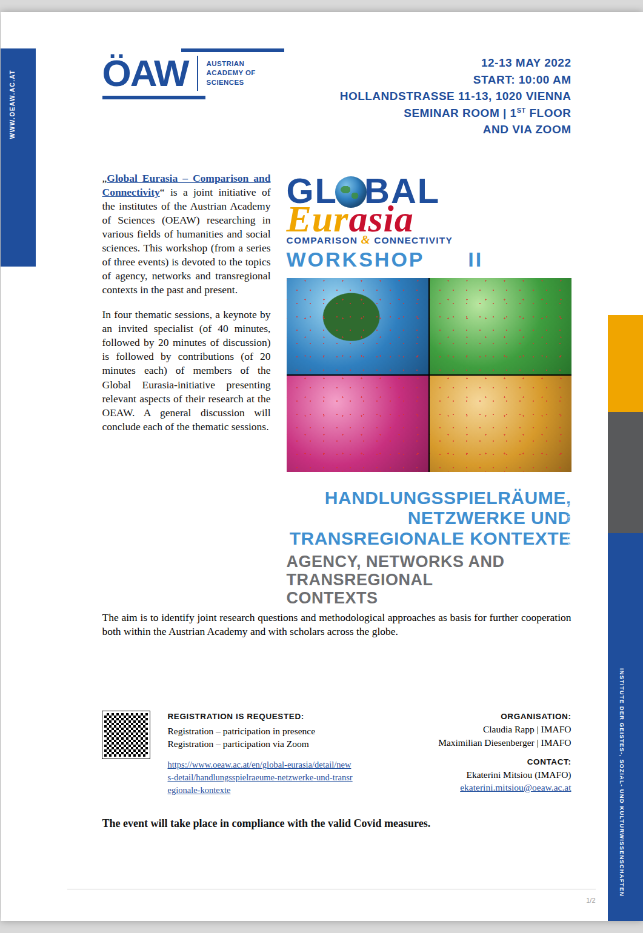WWW.OEAW.AC.AT
INSTITUTE DER GEISTES-, SOZIAL- UND KULTURWISSENSCHAFTEN
ÖAW
AUSTRIAN
ACADEMY OF
SCIENCES
12-13 MAY 2022
START: 10:00 AM
HOLLANDSTRASSE 11-13, 1020 VIENNA
SEMINAR ROOM | 1ST FLOOR
AND VIA ZOOM
GL BAL
Eurasia
COMPARISON & CONNECTIVITY
WORKSHOP II
Map | Power Spatial: ÖAW Vienna. Compiled by Igor D. Gerasy, ÖAW
HANDLUNGSSPIELRÄUME,
NETZWERKE UND
TRANSREGIONALE KONTEXTE
AGENCY, NETWORKS AND
TRANSREGIONAL
CONTEXTS
„Global Eurasia – Comparison and Connectivity“ is a joint initiative of the institutes of the Austrian Academy of Sciences (OEAW) researching in various fields of humanities and social sciences. This workshop (from a series of three events) is devoted to the topics of agency, networks and transregional contexts in the past and present.
In four thematic sessions, a keynote by an invited specialist (of 40 minutes, followed by 20 minutes of discussion) is followed by contributions (of 20 minutes each) of members of the Global Eurasia-initiative presenting relevant aspects of their research at the OEAW. A general discussion will conclude each of the thematic sessions.
The aim is to identify joint research questions and methodological approaches as basis for further cooperation both within the Austrian Academy and with scholars across the globe.
REGISTRATION IS REQUESTED:
Registration – patricipation in presence
Registration – participation via Zoom
https://www.oeaw.ac.at/en/global-eurasia/detail/news-detail/handlungsspielraeume-netzwerke-und-transregionale-kontexte
ORGANISATION:
Claudia Rapp | IMAFO
Maximilian Diesenberger | IMAFO
CONTACT:
Ekaterini Mitsiou (IMAFO)
ekaterini.mitsiou@oeaw.ac.at
The event will take place in compliance with the valid Covid measures.
1/2